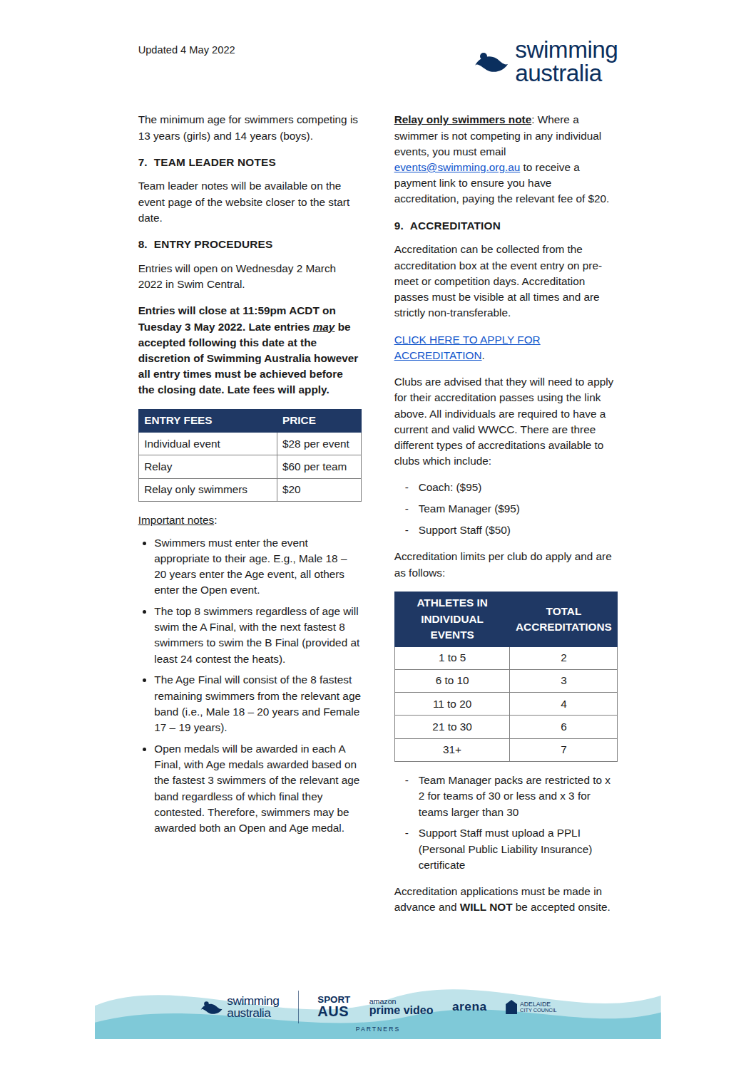Updated 4 May 2022
swimming
australia
The minimum age for swimmers competing is 13 years (girls) and 14 years (boys).
7. TEAM LEADER NOTES
Team leader notes will be available on the event page of the website closer to the start date.
8. ENTRY PROCEDURES
Entries will open on Wednesday 2 March 2022 in Swim Central.
Entries will close at 11:59pm ACDT on Tuesday 3 May 2022. Late entries may be accepted following this date at the discretion of Swimming Australia however all entry times must be achieved before the closing date. Late fees will apply.
| ENTRY FEES | PRICE |
| --- | --- |
| Individual event | $28 per event |
| Relay | $60 per team |
| Relay only swimmers | $20 |
Important notes:
Swimmers must enter the event appropriate to their age. E.g., Male 18 – 20 years enter the Age event, all others enter the Open event.
The top 8 swimmers regardless of age will swim the A Final, with the next fastest 8 swimmers to swim the B Final (provided at least 24 contest the heats).
The Age Final will consist of the 8 fastest remaining swimmers from the relevant age band (i.e., Male 18 – 20 years and Female 17 – 19 years).
Open medals will be awarded in each A Final, with Age medals awarded based on the fastest 3 swimmers of the relevant age band regardless of which final they contested. Therefore, swimmers may be awarded both an Open and Age medal.
Relay only swimmers note: Where a swimmer is not competing in any individual events, you must email events@swimming.org.au to receive a payment link to ensure you have accreditation, paying the relevant fee of $20.
9. ACCREDITATION
Accreditation can be collected from the accreditation box at the event entry on pre-meet or competition days. Accreditation passes must be visible at all times and are strictly non-transferable.
CLICK HERE TO APPLY FOR ACCREDITATION.
Clubs are advised that they will need to apply for their accreditation passes using the link above. All individuals are required to have a current and valid WWCC. There are three different types of accreditations available to clubs which include:
Coach: ($95)
Team Manager ($95)
Support Staff ($50)
Accreditation limits per club do apply and are as follows:
| ATHLETES IN INDIVIDUAL EVENTS | TOTAL ACCREDITATIONS |
| --- | --- |
| 1 to 5 | 2 |
| 6 to 10 | 3 |
| 11 to 20 | 4 |
| 21 to 30 | 6 |
| 31+ | 7 |
Team Manager packs are restricted to x 2 for teams of 30 or less and x 3 for teams larger than 30
Support Staff must upload a PPLI (Personal Public Liability Insurance) certificate
Accreditation applications must be made in advance and WILL NOT be accepted onsite.
swimming
australia
SPORT
AUS
amazon
prime video
arena
ADELAIDE
CITY COUNCIL
PARTNERS